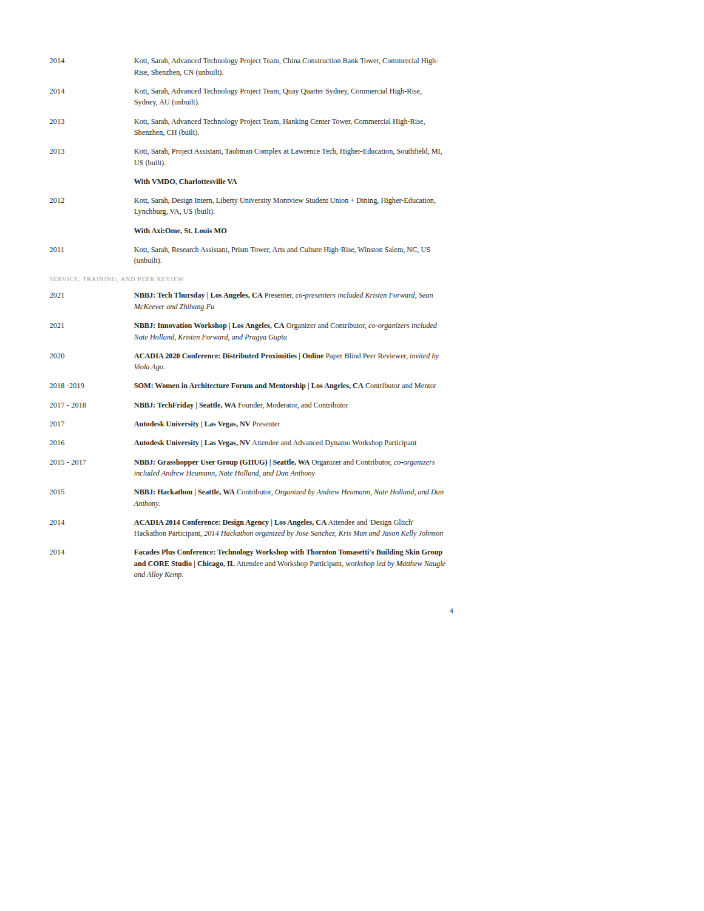| 2014 | Kott, Sarah, Advanced Technology Project Team, China Construction Bank Tower, Commercial High-Rise, Shenzhen, CN (unbuilt). |
| 2014 | Kott, Sarah, Advanced Technology Project Team, Quay Quarter Sydney, Commercial High-Rise, Sydney, AU (unbuilt). |
| 2013 | Kott, Sarah, Advanced Technology Project Team, Hanking Center Tower, Commercial High-Rise, Shenzhen, CH (built). |
| 2013 | Kott, Sarah, Project Assistant, Taubman Complex at Lawrence Tech, Higher-Education, Southfield, MI, US (built). |
| | With VMDO, Charlottesville VA |
| 2012 | Kott, Sarah, Design Intern, Liberty University Montview Student Union + Dining, Higher-Education, Lynchburg, VA, US (built). |
| | With Axi:Ome, St. Louis MO |
| 2011 | Kott, Sarah, Research Assistant, Prism Tower, Arts and Culture High-Rise, Winston Salem, NC, US (unbuilt). |
| Service, Training, and Peer Review |
| 2021 | NBBJ: Tech Thursday / Los Angeles, CA Presenter, co-presenters included Kristen Forward, Sean McKeever and Zhihang Fu |
| 2021 | NBBJ: Innovation Workshop / Los Angeles, CA Organizer and Contributor, co-organizers included Nate Holland, Kristen Forward, and Pragya Gupta |
| 2020 | ACADIA 2020 Conference: Distributed Proximities / Online Paper Blind Peer Reviewer, invited by Viola Ago. |
| 2018 -2019 | SOM: Women in Architecture Forum and Mentorship / Los Angeles, CA Contributor and Mentor |
| 2017 - 2018 | NBBJ: TechFriday / Seattle, WA Founder, Moderator, and Contributor |
| 2017 | Autodesk University / Las Vegas, NV Presenter |
| 2016 | Autodesk University / Las Vegas, NV Attendee and Advanced Dynamo Workshop Participant |
| 2015 - 2017 | NBBJ: Grasshopper User Group (GHUG) / Seattle, WA Organizer and Contributor, co-organizers included Andrew Heumann, Nate Holland, and Dan Anthony |
| 2015 | NBBJ: Hackathon / Seattle, WA Contributor, Organized by Andrew Heumann, Nate Holland, and Dan Anthony. |
| 2014 | ACADIA 2014 Conference: Design Agency / Los Angeles, CA Attendee and 'Design Glitch' Hackathon Participant, 2014 Hackathon organized by Jose Sanchez, Kris Mun and Jason Kelly Johnson |
| 2014 | Facades Plus Conference: Technology Workshop with Thornton Tomasetti's Building Skin Group and CORE Studio / Chicago, IL Attendee and Workshop Participant, wor kshop led by Matthew Naugle and Alloy Kemp. |
4